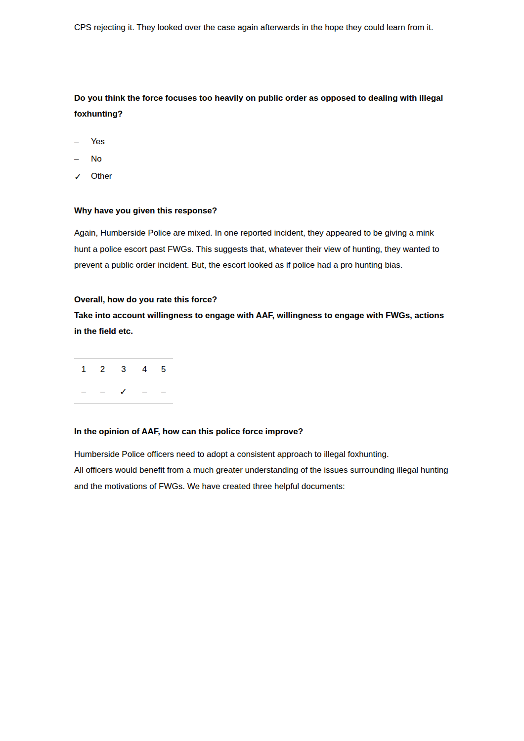CPS rejecting it. They looked over the case again afterwards in the hope they could learn from it.
Do you think the force focuses too heavily on public order as opposed to dealing with illegal foxhunting?
–Yes
–No
✓Other
Why have you given this response?
Again, Humberside Police are mixed. In one reported incident, they appeared to be giving a mink hunt a police escort past FWGs. This suggests that, whatever their view of hunting, they wanted to prevent a public order incident. But, the escort looked as if police had a pro hunting bias.
Overall, how do you rate this force?
Take into account willingness to engage with AAF, willingness to engage with FWGs, actions in the field etc.
| 1 | 2 | 3 | 4 | 5 |
| --- | --- | --- | --- | --- |
| – | – | ✓ | – | – |
In the opinion of AAF, how can this police force improve?
Humberside Police officers need to adopt a consistent approach to illegal foxhunting.
All officers would benefit from a much greater understanding of the issues surrounding illegal hunting and the motivations of FWGs. We have created three helpful documents: